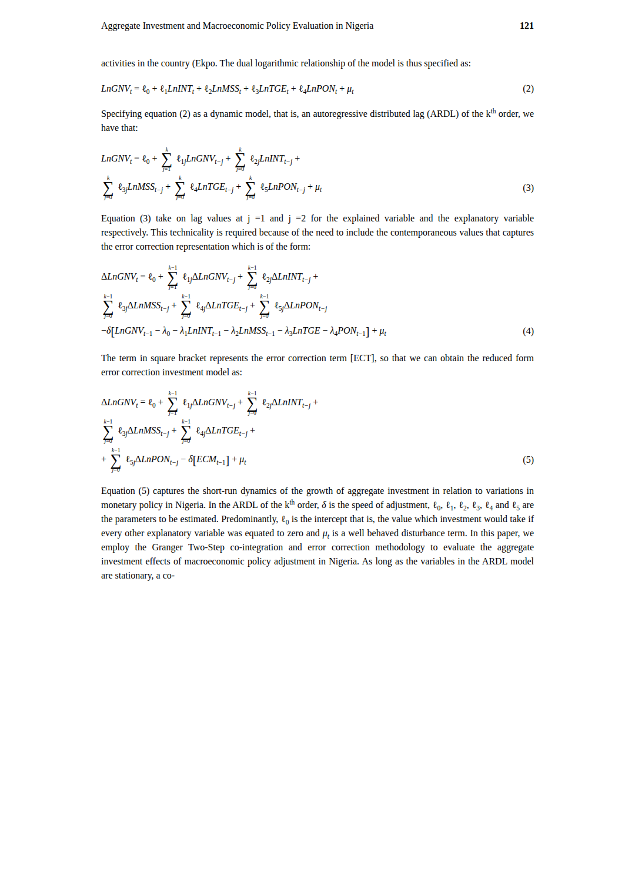Aggregate Investment and Macroeconomic Policy Evaluation in Nigeria 121
activities in the country (Ekpo. The dual logarithmic relationship of the model is thus specified as:
LnGNVt = ℓ0 + ℓ1LnINTt + ℓ2LnMSSt + ℓ3LnTGEt + ℓ4LnPONt + μt (2)
Specifying equation (2) as a dynamic model, that is, an autoregressive distributed lag (ARDL) of the kth order, we have that:
LnGNVt = ℓ0 + k∑j=1 ℓ1jLnGNVt−j + k∑j=0 ℓ2jLnINTt−j +
k∑j=0 ℓ3jLnMSSt−j + k∑j=0 ℓ4LnTGEt−j + k∑j=0 ℓ5LnPONt−j + μt (3)
Equation (3) take on lag values at j =1 and j =2 for the explained variable and the explanatory variable respectively. This technicality is required because of the need to include the contemporaneous values that captures the error correction representation which is of the form:
ΔLnGNVt = ℓ0 + k−1∑j=1 ℓ1jΔLnGNVt−j + k−1∑j=0 ℓ2jΔLnINTt−j + k−1∑j=0 ℓ3jΔLnMSSt−j + k−1∑j=0 ℓ4jΔLnTGEt−j + k−1∑j=0 ℓ5jΔLnPONt−j
−δ[LnGNVt−1 − λ0 − λ1LnINTt−1 − λ2LnMSSt−1 − λ3LnTGE − λ4PONt−1] + μt (4)
The term in square bracket represents the error correction term [ECT], so that we can obtain the reduced form error correction investment model as:
ΔLnGNVt = ℓ0 + k−1∑j=1 ℓ1jΔLnGNVt−j + k−1∑j=0 ℓ2jΔLnINTt−j + k−1∑j=0 ℓ3jΔLnMSSt−j + k−1∑j=0 ℓ4jΔLnTGEt−j +
+ k−1∑j=0 ℓ5jΔLnPONt−j − δ[ECMt−1] + μt (5)
Equation (5) captures the short-run dynamics of the growth of aggregate investment in relation to variations in monetary policy in Nigeria. In the ARDL of the kth order, δ is the speed of adjustment, ℓ0, ℓ1, ℓ2, ℓ3, ℓ4 and ℓ5 are the parameters to be estimated. Predominantly, ℓ0 is the intercept that is, the value which investment would take if every other explanatory variable was equated to zero and μt is a well behaved disturbance term. In this paper, we employ the Granger Two-Step co-integration and error correction methodology to evaluate the aggregate investment effects of macroeconomic policy adjustment in Nigeria. As long as the variables in the ARDL model are stationary, a co-